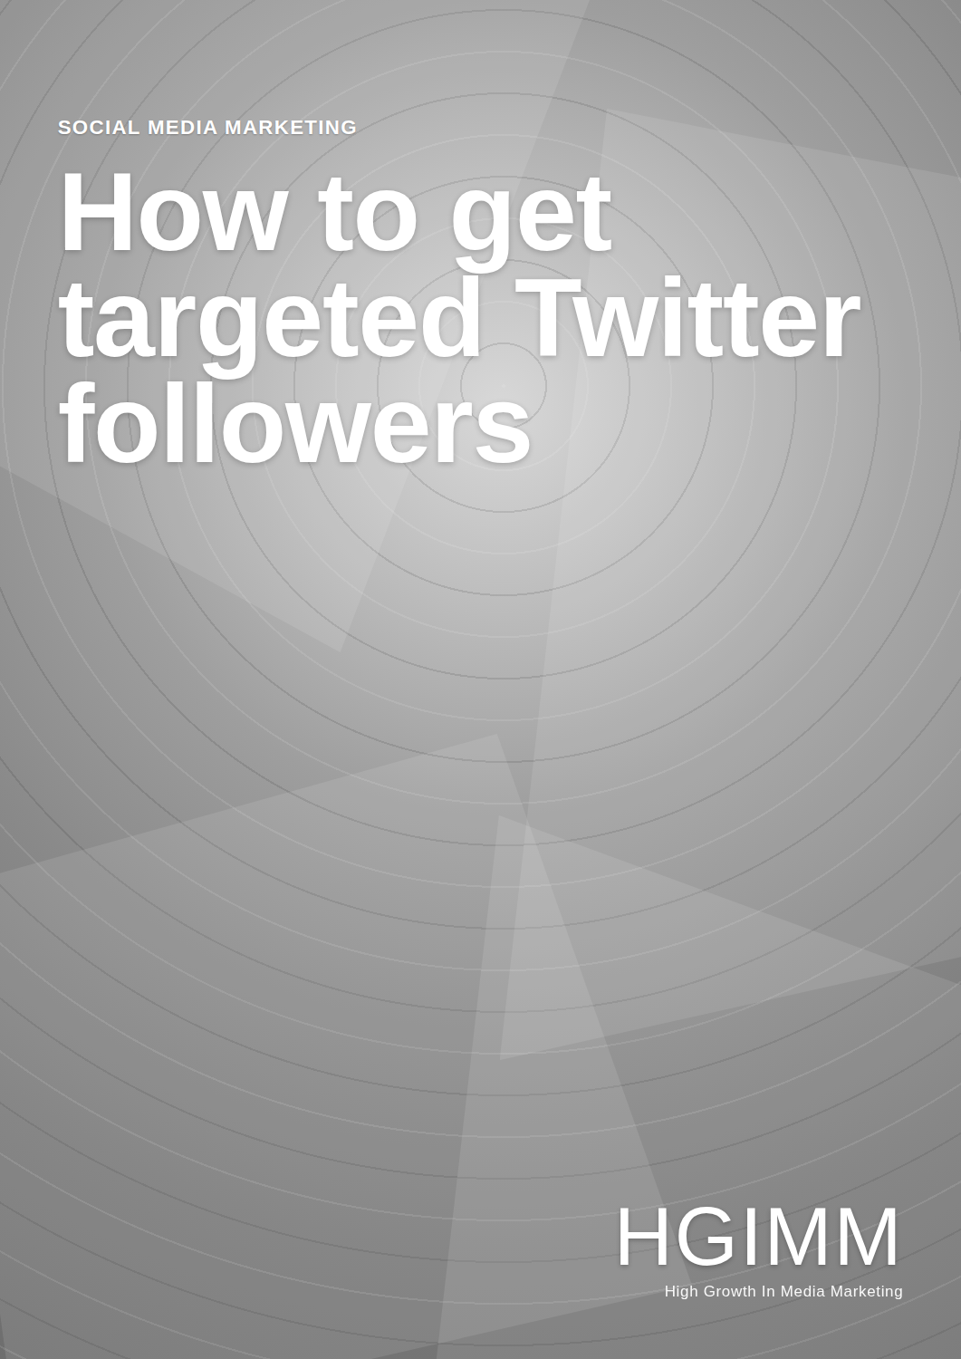Social Media Marketing
How to get targeted Twitter followers
HGIMM High Growth In Media Marketing